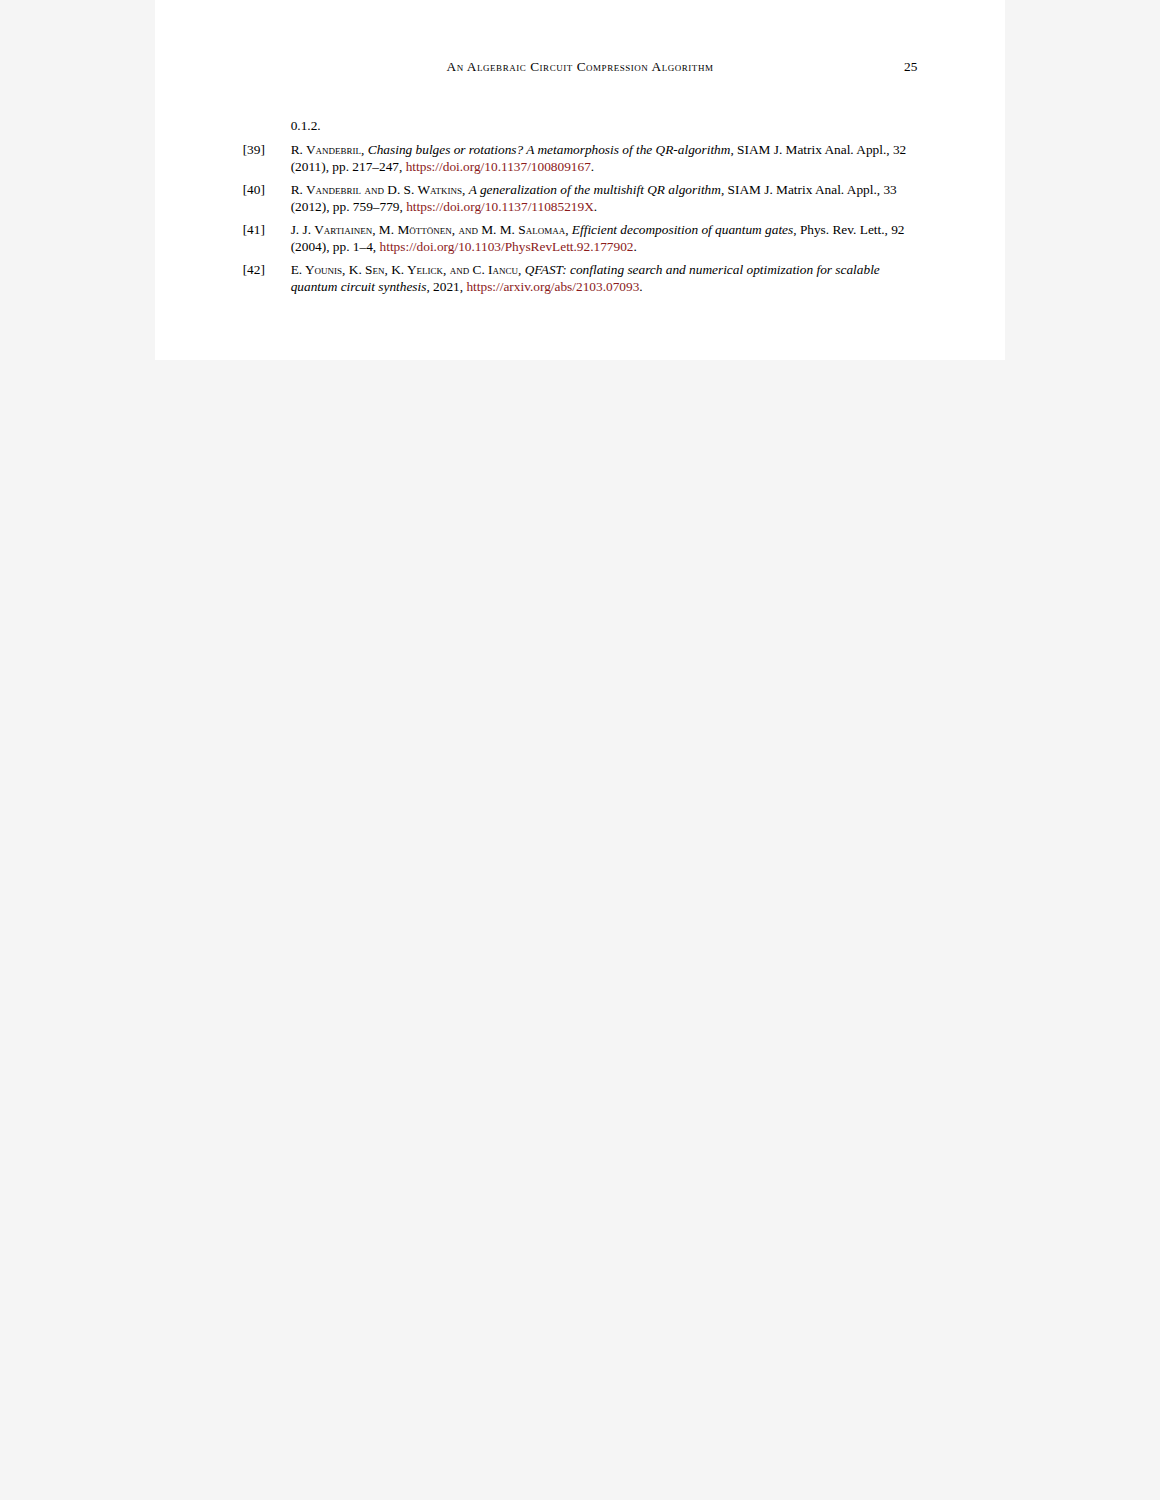An Algebraic Circuit Compression Algorithm 25
0.1.2.
[39] R. Vandebril, Chasing bulges or rotations? A metamorphosis of the QR-algorithm, SIAM J. Matrix Anal. Appl., 32 (2011), pp. 217–247, https://doi.org/10.1137/100809167.
[40] R. Vandebril and D. S. Watkins, A generalization of the multishift QR algorithm, SIAM J. Matrix Anal. Appl., 33 (2012), pp. 759–779, https://doi.org/10.1137/11085219X.
[41] J. J. Vartiainen, M. Möttönen, and M. M. Salomaa, Efficient decomposition of quantum gates, Phys. Rev. Lett., 92 (2004), pp. 1–4, https://doi.org/10.1103/PhysRevLett.92.177902.
[42] E. Younis, K. Sen, K. Yelick, and C. Iancu, QFAST: conflating search and numerical optimization for scalable quantum circuit synthesis, 2021, https://arxiv.org/abs/2103.07093.